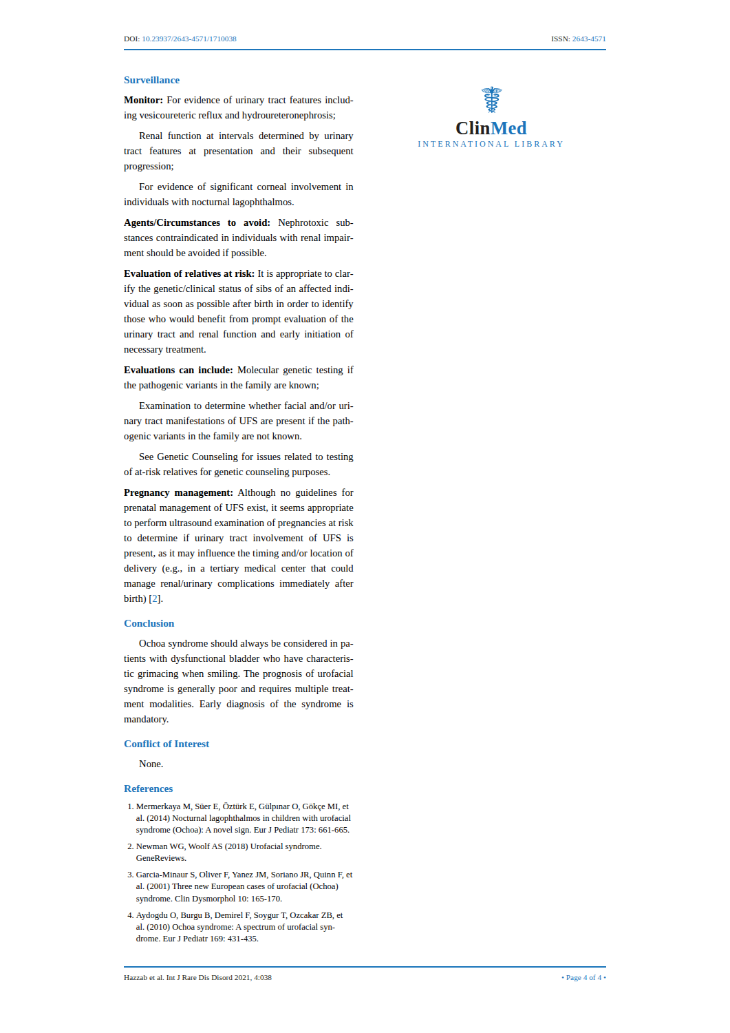DOI: 10.23937/2643-4571/1710038
ISSN: 2643-4571
Surveillance
Monitor: For evidence of urinary tract features including vesicoureteric reflux and hydroureteronephrosis;
Renal function at intervals determined by urinary tract features at presentation and their subsequent progression;
For evidence of significant corneal involvement in individuals with nocturnal lagophthalmos.
Agents/Circumstances to avoid: Nephrotoxic substances contraindicated in individuals with renal impairment should be avoided if possible.
Evaluation of relatives at risk: It is appropriate to clarify the genetic/clinical status of sibs of an affected individual as soon as possible after birth in order to identify those who would benefit from prompt evaluation of the urinary tract and renal function and early initiation of necessary treatment.
Evaluations can include: Molecular genetic testing if the pathogenic variants in the family are known;
Examination to determine whether facial and/or urinary tract manifestations of UFS are present if the pathogenic variants in the family are not known.
See Genetic Counseling for issues related to testing of at-risk relatives for genetic counseling purposes.
Pregnancy management: Although no guidelines for prenatal management of UFS exist, it seems appropriate to perform ultrasound examination of pregnancies at risk to determine if urinary tract involvement of UFS is present, as it may influence the timing and/or location of delivery (e.g., in a tertiary medical center that could manage renal/urinary complications immediately after birth) [2].
Conclusion
Ochoa syndrome should always be considered in patients with dysfunctional bladder who have characteristic grimacing when smiling. The prognosis of urofacial syndrome is generally poor and requires multiple treatment modalities. Early diagnosis of the syndrome is mandatory.
Conflict of Interest
None.
References
Mermerkaya M, Süer E, Öztürk E, Gülpınar O, Gökçe MI, et al. (2014) Nocturnal lagophthalmos in children with urofacial syndrome (Ochoa): A novel sign. Eur J Pediatr 173: 661-665.
Newman WG, Woolf AS (2018) Urofacial syndrome. GeneReviews.
Garcia-Minaur S, Oliver F, Yanez JM, Soriano JR, Quinn F, et al. (2001) Three new European cases of urofacial (Ochoa) syndrome. Clin Dysmorphol 10: 165-170.
Aydogdu O, Burgu B, Demirel F, Soygur T, Ozcakar ZB, et al. (2010) Ochoa syndrome: A spectrum of urofacial syndrome. Eur J Pediatr 169: 431-435.
☤
ClinMed
International Library
Hazzab et al. Int J Rare Dis Disord 2021, 4:038
• Page 4 of 4 •